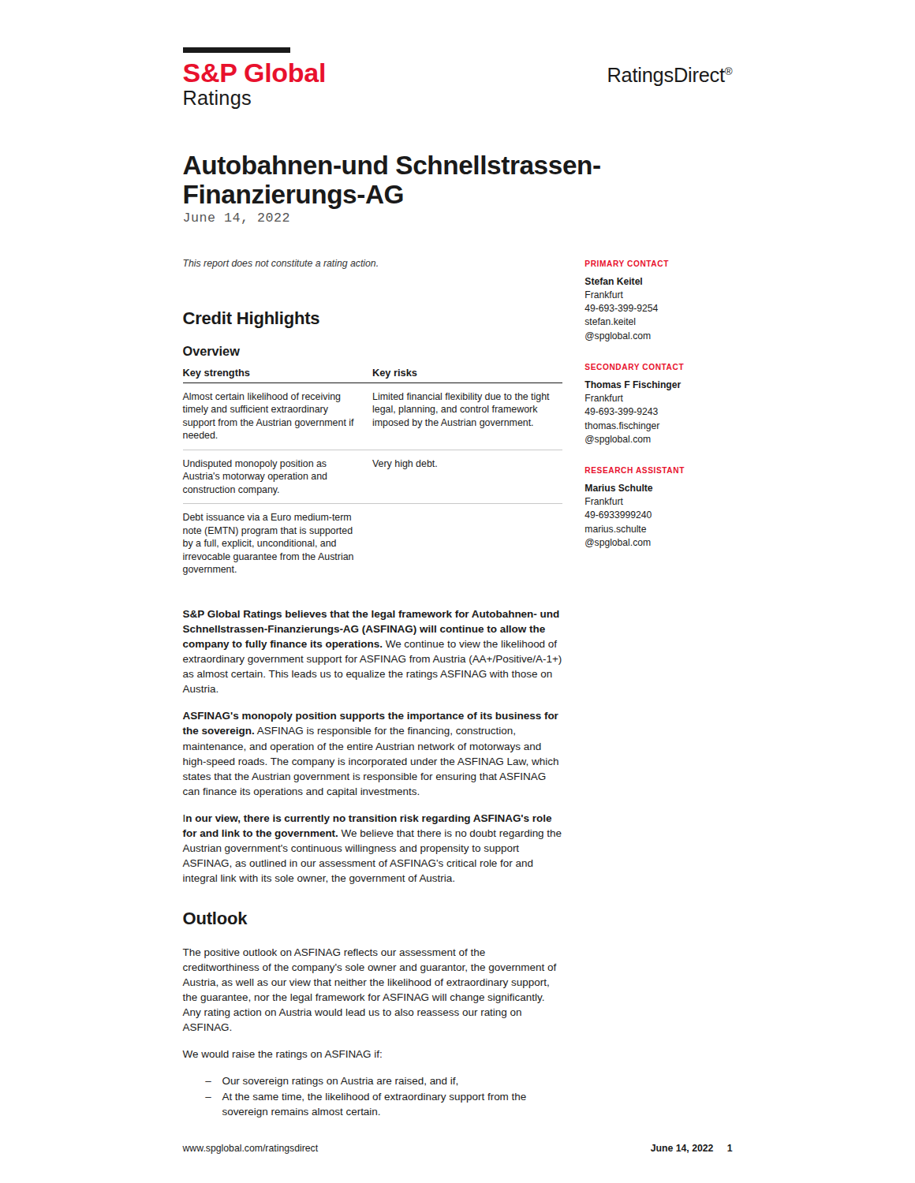S&P Global
Ratings
RatingsDirect®
Autobahnen-und Schnellstrassen-Finanzierungs-AG
June 14, 2022
This report does not constitute a rating action.
Credit Highlights
Overview
| Key strengths | Key risks |
| --- | --- |
| Almost certain likelihood of receiving timely and sufficient extraordinary support from the Austrian government if needed. | Limited financial flexibility due to the tight legal, planning, and control framework imposed by the Austrian government. |
| Undisputed monopoly position as Austria's motorway operation and construction company. | Very high debt. |
| Debt issuance via a Euro medium-term note (EMTN) program that is supported by a full, explicit, unconditional, and irrevocable guarantee from the Austrian government. | |
S&P Global Ratings believes that the legal framework for Autobahnen- und Schnellstrassen-Finanzierungs-AG (ASFINAG) will continue to allow the company to fully finance its operations. We continue to view the likelihood of extraordinary government support for ASFINAG from Austria (AA+/Positive/A-1+) as almost certain. This leads us to equalize the ratings ASFINAG with those on Austria.
ASFINAG's monopoly position supports the importance of its business for the sovereign. ASFINAG is responsible for the financing, construction, maintenance, and operation of the entire Austrian network of motorways and high-speed roads. The company is incorporated under the ASFINAG Law, which states that the Austrian government is responsible for ensuring that ASFINAG can finance its operations and capital investments.
In our view, there is currently no transition risk regarding ASFINAG's role for and link to the government. We believe that there is no doubt regarding the Austrian government's continuous willingness and propensity to support ASFINAG, as outlined in our assessment of ASFINAG's critical role for and integral link with its sole owner, the government of Austria.
Outlook
The positive outlook on ASFINAG reflects our assessment of the creditworthiness of the company's sole owner and guarantor, the government of Austria, as well as our view that neither the likelihood of extraordinary support, the guarantee, nor the legal framework for ASFINAG will change significantly. Any rating action on Austria would lead us to also reassess our rating on ASFINAG.
We would raise the ratings on ASFINAG if:
Our sovereign ratings on Austria are raised, and if,
At the same time, the likelihood of extraordinary support from the sovereign remains almost certain.
PRIMARY CONTACT
Stefan Keitel
Frankfurt
49-693-399-9254
stefan.keitel
@spglobal.com
SECONDARY CONTACT
Thomas F Fischinger
Frankfurt
49-693-399-9243
thomas.fischinger
@spglobal.com
RESEARCH ASSISTANT
Marius Schulte
Frankfurt
49-6933999240
marius.schulte
@spglobal.com
www.spglobal.com/ratingsdirect June 14, 20221